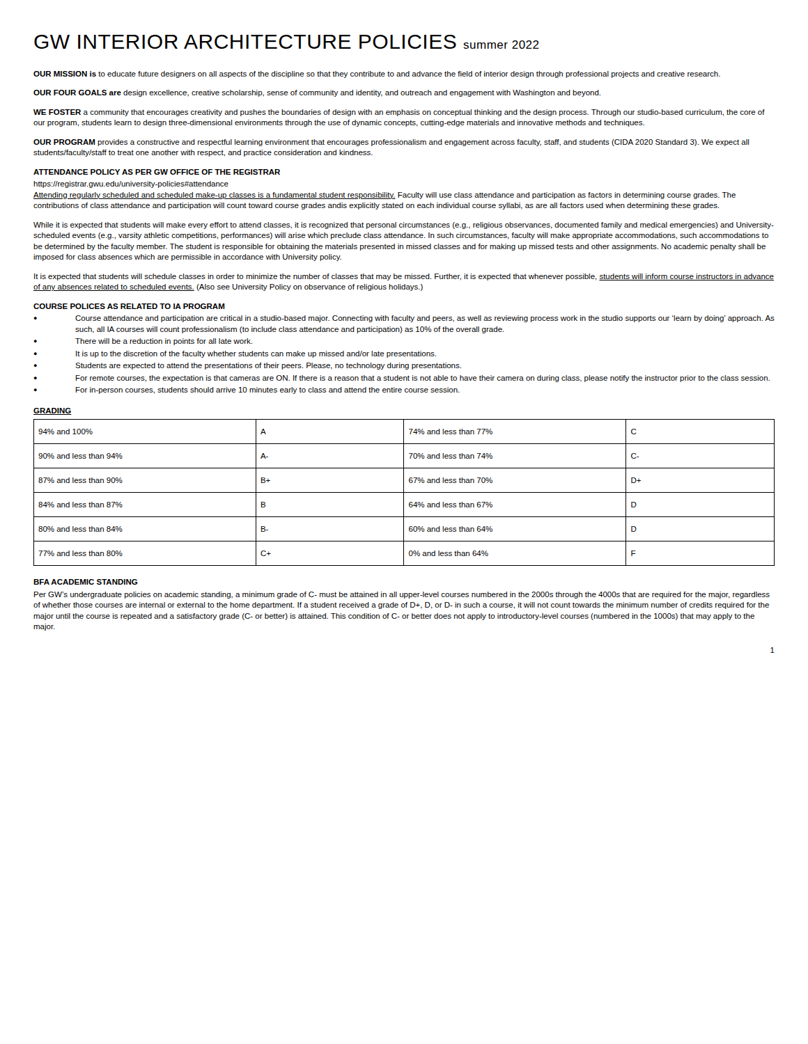GW INTERIOR ARCHITECTURE POLICIES summer 2022
OUR MISSION is to educate future designers on all aspects of the discipline so that they contribute to and advance the field of interior design through professional projects and creative research.
OUR FOUR GOALS are design excellence, creative scholarship, sense of community and identity, and outreach and engagement with Washington and beyond.
WE FOSTER a community that encourages creativity and pushes the boundaries of design with an emphasis on conceptual thinking and the design process. Through our studio-based curriculum, the core of our program, students learn to design three-dimensional environments through the use of dynamic concepts, cutting-edge materials and innovative methods and techniques.
OUR PROGRAM provides a constructive and respectful learning environment that encourages professionalism and engagement across faculty, staff, and students (CIDA 2020 Standard 3). We expect all students/faculty/staff to treat one another with respect, and practice consideration and kindness.
ATTENDANCE POLICY AS PER GW OFFICE OF THE REGISTRAR
https://registrar.gwu.edu/university-policies#attendance
Attending regularly scheduled and scheduled make-up classes is a fundamental student responsibility. Faculty will use class attendance and participation as factors in determining course grades. The contributions of class attendance and participation will count toward course grades andis explicitly stated on each individual course syllabi, as are all factors used when determining these grades.
While it is expected that students will make every effort to attend classes, it is recognized that personal circumstances (e.g., religious observances, documented family and medical emergencies) and University- scheduled events (e.g., varsity athletic competitions, performances) will arise which preclude class attendance. In such circumstances, faculty will make appropriate accommodations, such accommodations to be determined by the faculty member. The student is responsible for obtaining the materials presented in missed classes and for making up missed tests and other assignments. No academic penalty shall be imposed for class absences which are permissible in accordance with University policy.
It is expected that students will schedule classes in order to minimize the number of classes that may be missed. Further, it is expected that whenever possible, students will inform course instructors in advance of any absences related to scheduled events. (Also see University Policy on observance of religious holidays.)
COURSE POLICES AS RELATED TO IA PROGRAM
Course attendance and participation are critical in a studio-based major. Connecting with faculty and peers, as well as reviewing process work in the studio supports our ‘learn by doing’ approach. As such, all IA courses will count professionalism (to include class attendance and participation) as 10% of the overall grade.
There will be a reduction in points for all late work.
It is up to the discretion of the faculty whether students can make up missed and/or late presentations.
Students are expected to attend the presentations of their peers. Please, no technology during presentations.
For remote courses, the expectation is that cameras are ON. If there is a reason that a student is not able to have their camera on during class, please notify the instructor prior to the class session.
For in-person courses, students should arrive 10 minutes early to class and attend the entire course session.
GRADING
| 94% and 100% | A | 74% and less than 77% | C |
| 90% and less than 94% | A- | 70% and less than 74% | C- |
| 87% and less than 90% | B+ | 67% and less than 70% | D+ |
| 84% and less than 87% | B | 64% and less than 67% | D |
| 80% and less than 84% | B- | 60% and less than 64% | D |
| 77% and less than 80% | C+ | 0% and less than 64% | F |
BFA ACADEMIC STANDING
Per GW’s undergraduate policies on academic standing, a minimum grade of C- must be attained in all upper-level courses numbered in the 2000s through the 4000s that are required for the major, regardless of whether those courses are internal or external to the home department. If a student received a grade of D+, D, or D- in such a course, it will not count towards the minimum number of credits required for the major until the course is repeated and a satisfactory grade (C- or better) is attained. This condition of C- or better does not apply to introductory-level courses (numbered in the 1000s) that may apply to the major.
1